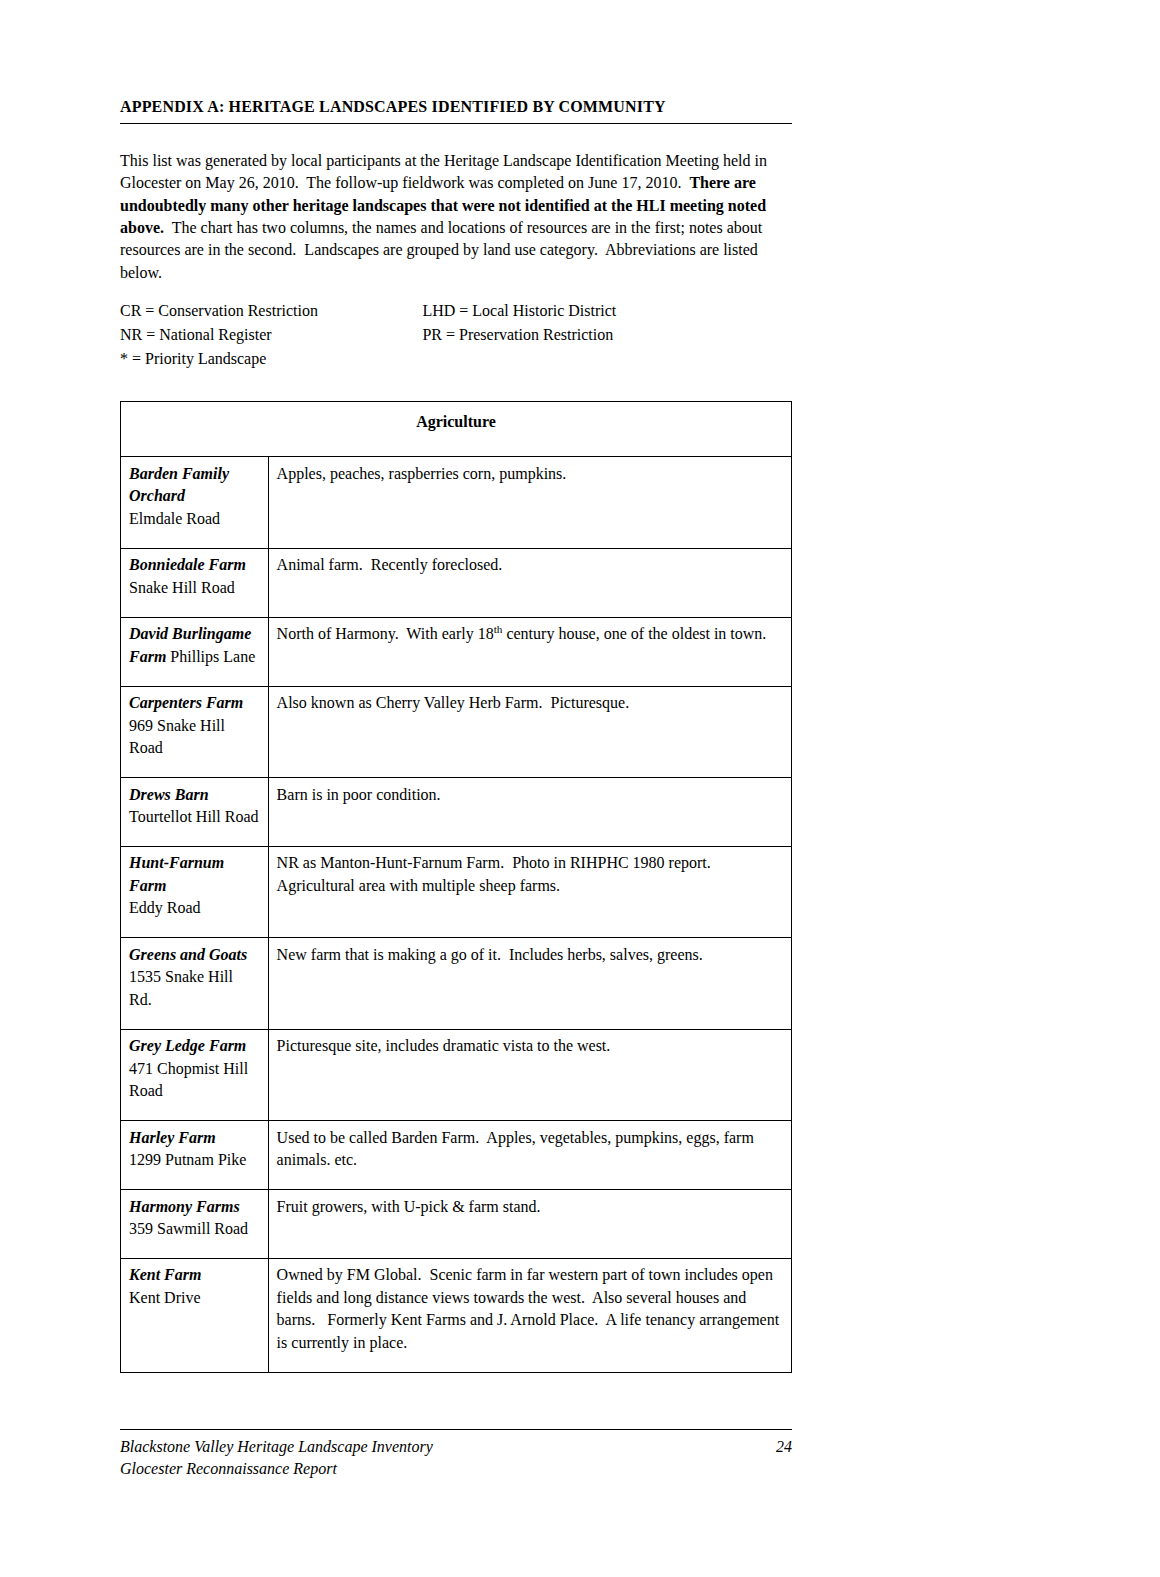APPENDIX A: HERITAGE LANDSCAPES IDENTIFIED BY COMMUNITY
This list was generated by local participants at the Heritage Landscape Identification Meeting held in Glocester on May 26, 2010. The follow-up fieldwork was completed on June 17, 2010. There are undoubtedly many other heritage landscapes that were not identified at the HLI meeting noted above. The chart has two columns, the names and locations of resources are in the first; notes about resources are in the second. Landscapes are grouped by land use category. Abbreviations are listed below.
| CR = Conservation Restriction | LHD = Local Historic District |
| NR = National Register | PR = Preservation Restriction |
| * = Priority Landscape | |
| Agriculture |
| --- |
| Barden Family Orchard Elmdale Road | Apples, peaches, raspberries corn, pumpkins. |
| Bonniedale Farm Snake Hill Road | Animal farm. Recently foreclosed. |
| David Burlingame Farm Phillips Lane | North of Harmony. With early 18 th century house, one of the oldest in town. |
| Carpenters Farm 969 Snake Hill Road | Also known as Cherry Valley Herb Farm. Picturesque. |
| Drews Barn Tourtellot Hill Road | Barn is in poor condition. |
| Hunt-Farnum Farm Eddy Road | NR as Manton-Hunt-Farnum Farm. Photo in RIHPHC 1980 report. Agricultural area with multiple sheep farms. |
| Greens and Goats 1535 Snake Hill Rd. | New farm that is making a go of it. Includes herbs, salves, greens. |
| Grey Ledge Farm 471 Chopmist Hill Road | Picturesque site, includes dramatic vista to the west. |
| Harley Farm 1299 Putnam Pike | Used to be called Barden Farm. Apples, vegetables, pumpkins, eggs, farm animals. etc. |
| Harmony Farms 359 Sawmill Road | Fruit growers, with U-pick & farm stand. |
| Kent Farm Kent Drive | Owned by FM Global. Scenic farm in far western part of town includes open fields and long distance views towards the west. Also several houses and barns. Formerly Kent Farms and J. Arnold Place. A life tenancy arrangement is currently in place. |
| Blackstone Valley Heritage Landscape Inventory | 24 |
| Glocester Reconnaissance Report | |